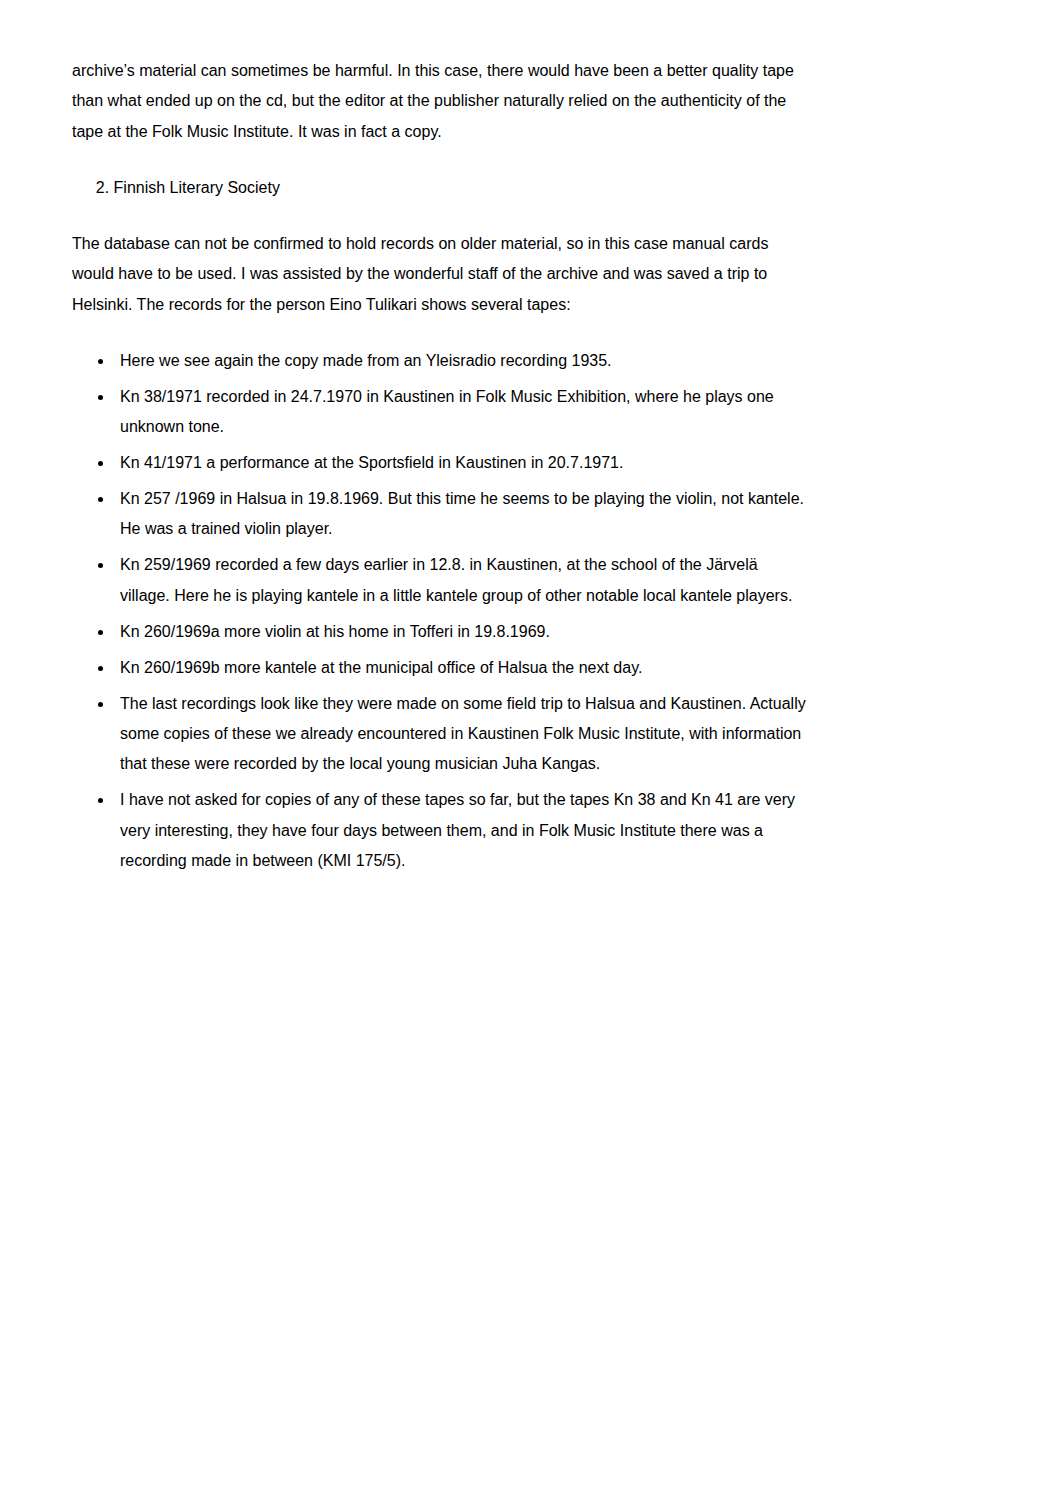archive’s material can sometimes be harmful. In this case, there would have been a better quality tape than what ended up on the cd, but the editor at the publisher naturally relied on the authenticity of the tape at the Folk Music Institute. It was in fact a copy.
Finnish Literary Society
The database can not be confirmed to hold records on older material, so in this case manual cards would have to be used. I was assisted by the wonderful staff of the archive and was saved a trip to Helsinki. The records for the person Eino Tulikari shows several tapes:
Here we see again the copy made from an Yleisradio recording 1935.
Kn 38/1971 recorded in 24.7.1970 in Kaustinen in Folk Music Exhibition, where he plays one unknown tone.
Kn 41/1971 a performance at the Sportsfield in Kaustinen in 20.7.1971.
Kn 257 /1969 in Halsua in 19.8.1969. But this time he seems to be playing the violin, not kantele. He was a trained violin player.
Kn 259/1969 recorded a few days earlier in 12.8. in Kaustinen, at the school of the Järvelä village. Here he is playing kantele in a little kantele group of other notable local kantele players.
Kn 260/1969a more violin at his home in Tofferi in 19.8.1969.
Kn 260/1969b more kantele at the municipal office of Halsua the next day.
The last recordings look like they were made on some field trip to Halsua and Kaustinen. Actually some copies of these we already encountered in Kaustinen Folk Music Institute, with information that these were recorded by the local young musician Juha Kangas.
I have not asked for copies of any of these tapes so far, but the tapes Kn 38 and Kn 41 are very very interesting, they have four days between them, and in Folk Music Institute there was a recording made in between (KMI 175/5).